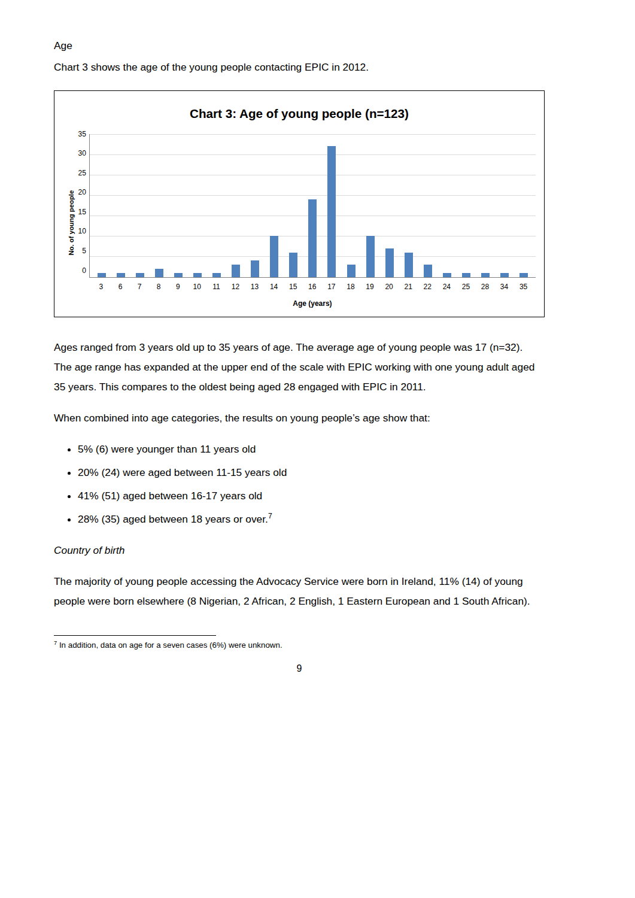Age
Chart 3 shows the age of the young people contacting EPIC in 2012.
Chart 3: Age of young people (n=123)
No. of young people
35 30 25 20 15 10 5 0
3 6 7 8 9 10 11 12 13 14 15 16 17 18 19 20 21 22 24 25 28 34 35
Age (years)
Ages ranged from 3 years old up to 35 years of age. The average age of young people was 17 (n=32). The age range has expanded at the upper end of the scale with EPIC working with one young adult aged 35 years. This compares to the oldest being aged 28 engaged with EPIC in 2011.
When combined into age categories, the results on young people’s age show that:
5% (6) were younger than 11 years old
20% (24) were aged between 11-15 years old
41% (51) aged between 16-17 years old
28% (35) aged between 18 years or over.7
Country of birth
The majority of young people accessing the Advocacy Service were born in Ireland, 11% (14) of young people were born elsewhere (8 Nigerian, 2 African, 2 English, 1 Eastern European and 1 South African).
7 In addition, data on age for a seven cases (6%) were unknown.
9